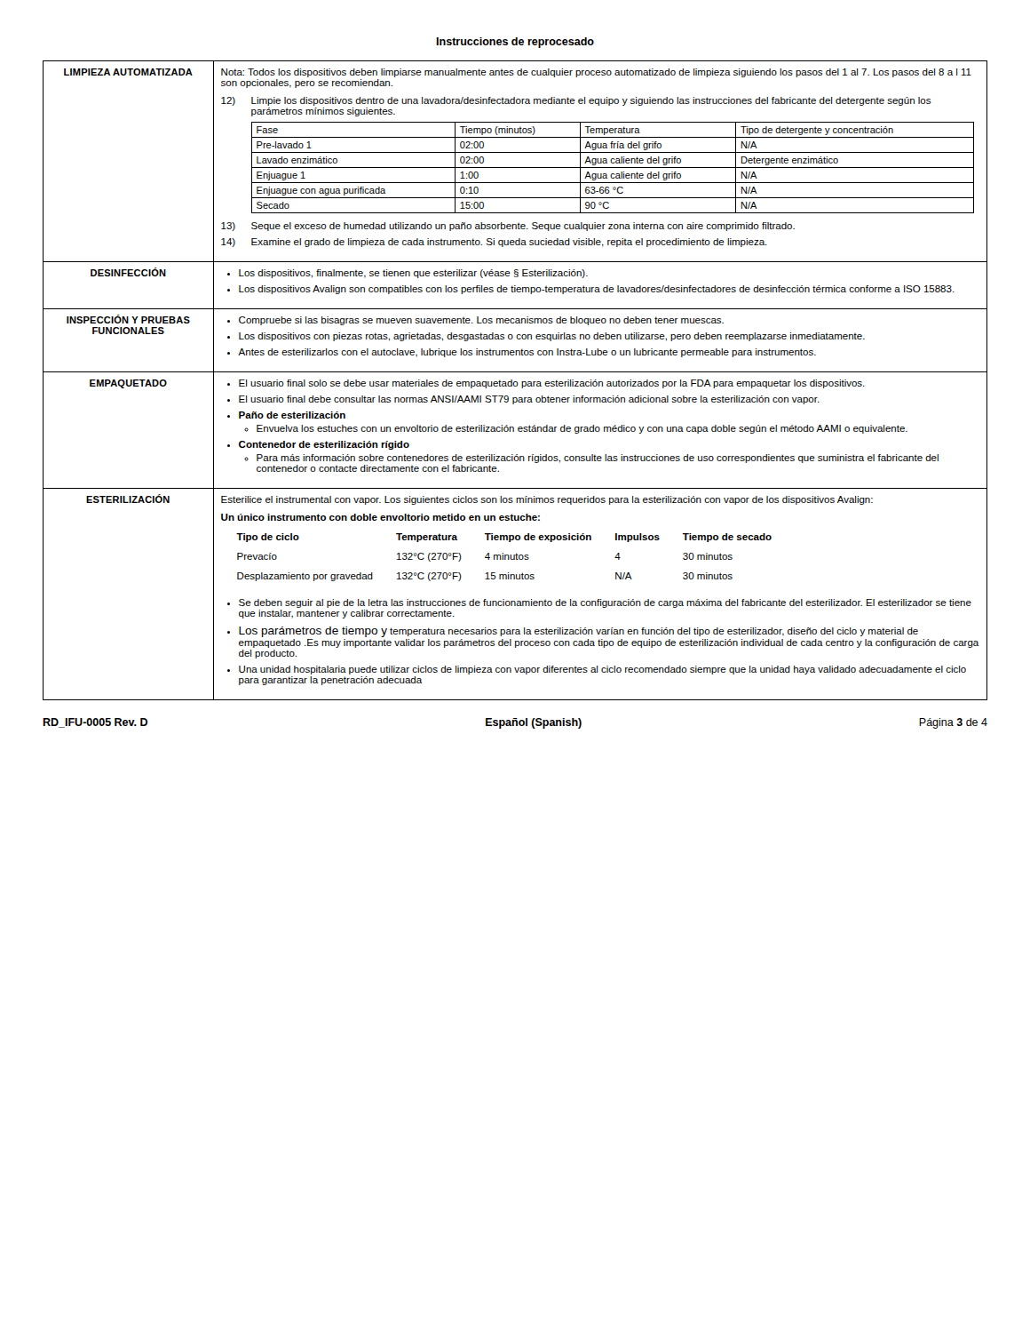Instrucciones de reprocesado
| LIMPIEZA AUTOMATIZADA | Nota: Todos los dispositivos deben limpiarse manualmente antes de cualquier proceso automatizado de limpieza siguiendo los pasos del 1 al 7. Los pasos del 8 a l 11 son opcionales, pero se recomiendan. 12) Limpie los dispositivos dentro de una lavadora/desinfectadora mediante el equipo y siguiendo las instrucciones del fabricante del detergente según los parámetros mínimos siguientes. / Fase / Tiempo (minutos) / Temperatura / Tipo de detergente y concentración / / --- / --- / --- / --- / / Pre-lavado 1 / 02:00 / Agua fría del grifo / N/A / / Lavado enzimático / 02:00 / Agua caliente del grifo / Detergente enzimático / / Enjuague 1 / 1:00 / Agua caliente del grifo / N/A / / Enjuague con agua purificada / 0:10 / 63-66 °C / N/A / / Secado / 15:00 / 90 °C / N/A / 13) Seque el exceso de humedad utilizando un paño absorbente. Seque cualquier zona interna con aire comprimido filtrado. 14) Examine el grado de limpieza de cada instrumento. Si queda suciedad visible, repita el procedimiento de limpieza. |
| DESINFECCIÓN | Los dispositivos, finalmente, se tienen que esterilizar (véase § Esterilización). Los dispositivos Avalign son compatibles con los perfiles de tiempo-temperatura de lavadores/desinfectadores de desinfección térmica conforme a ISO 15883. |
| INSPECCIÓN Y PRUEBAS FUNCIONALES | Compruebe si las bisagras se mueven suavemente. Los mecanismos de bloqueo no deben tener muescas. Los dispositivos con piezas rotas, agrietadas, desgastadas o con esquirlas no deben utilizarse, pero deben reemplazarse inmediatamente. Antes de esterilizarlos con el autoclave, lubrique los instrumentos con Instra-Lube o un lubricante permeable para instrumentos. |
| EMPAQUETADO | El usuario final solo se debe usar materiales de empaquetado para esterilización autorizados por la FDA para empaquetar los dispositivos. El usuario final debe consultar las normas ANSI/AAMI ST79 para obtener información adicional sobre la esterilización con vapor. Paño de esterilización Envuelva los estuches con un envoltorio de esterilización estándar de grado médico y con una capa doble según el método AAMI o equivalente. Contenedor de esterilización rígido Para más información sobre contenedores de esterilización rígidos, consulte las instrucciones de uso correspondientes que suministra el fabricante del contenedor o contacte directamente con el fabricante. |
| ESTERILIZACIÓN | Esterilice el instrumental con vapor. Los siguientes ciclos son los mínimos requeridos para la esterilización con vapor de los dispositivos Avalign: Un único instrumento con doble envoltorio metido en un estuche: / Tipo de ciclo / Temperatura / Tiempo de exposición / Impulsos / Tiempo de secado / / --- / --- / --- / --- / --- / / Prevacío / 132°C (270°F) / 4 minutos / 4 / 30 minutos / / Desplazamiento por gravedad / 132°C (270°F) / 15 minutos / N/A / 30 minutos / Se deben seguir al pie de la letra las instrucciones de funcionamiento de la configuración de carga máxima del fabricante del esterilizador. El esterilizador se tiene que instalar, mantener y calibrar correctamente. Los parámetros de tiempo y temperatura necesarios para la esterilización varían en función del tipo de esterilizador, diseño del ciclo y material de empaquetado .Es muy importante validar los parámetros del proceso con cada tipo de equipo de esterilización individual de cada centro y la configuración de carga del producto. Una unidad hospitalaria puede utilizar ciclos de limpieza con vapor diferentes al ciclo recomendado siempre que la unidad haya validado adecuadamente el ciclo para garantizar la penetración adecuada |
RD_IFU-0005 Rev. D
Español (Spanish)
Página 3 de 4